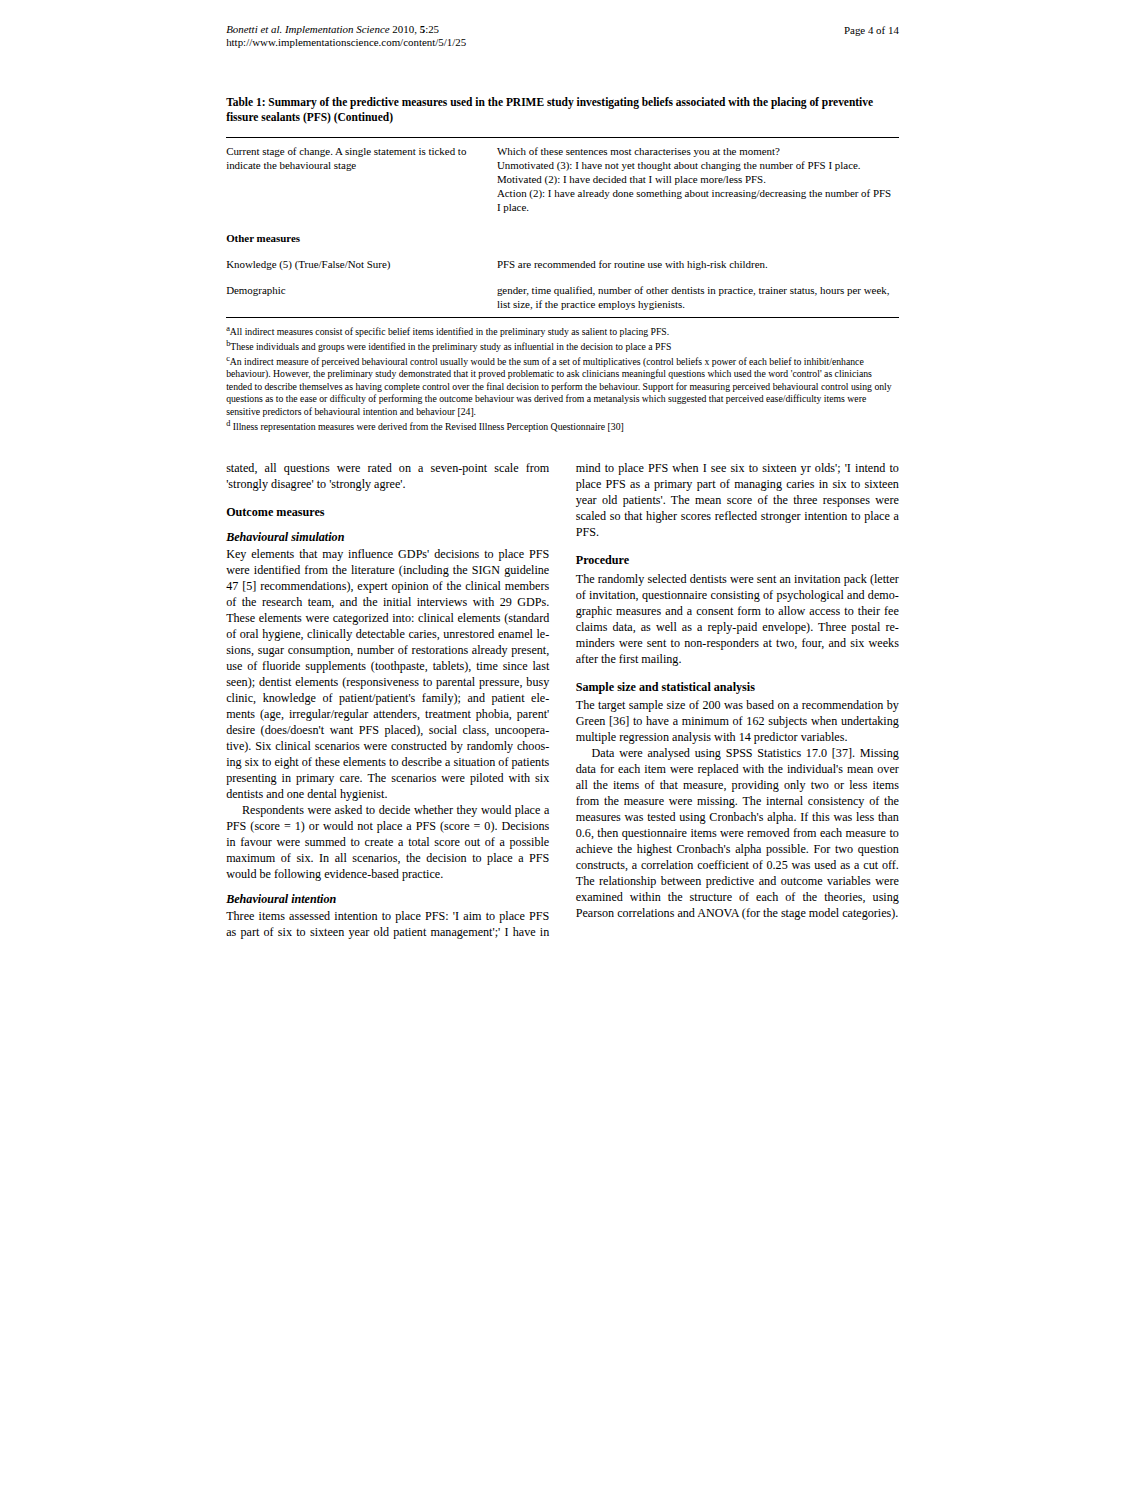Bonetti et al. Implementation Science 2010, 5:25
http://www.implementationscience.com/content/5/1/25
Page 4 of 14
Table 1: Summary of the predictive measures used in the PRIME study investigating beliefs associated with the placing of preventive fissure sealants (PFS) (Continued)
| Current stage of change. A single statement is ticked to indicate the behavioural stage | Which of these sentences most characterises you at the moment? Unmotivated (3): I have not yet thought about changing the number of PFS I place. Motivated (2): I have decided that I will place more/less PFS. Action (2): I have already done something about increasing/decreasing the number of PFS I place. |
| Other measures |
| Knowledge (5) (True/False/Not Sure) | PFS are recommended for routine use with high-risk children. |
| Demographic | gender, time qualified, number of other dentists in practice, trainer status, hours per week, list size, if the practice employs hygienists. |
aAll indirect measures consist of specific belief items identified in the preliminary study as salient to placing PFS.
bThese individuals and groups were identified in the preliminary study as influential in the decision to place a PFS
cAn indirect measure of perceived behavioural control usually would be the sum of a set of multiplicatives (control beliefs x power of each belief to inhibit/enhance behaviour). However, the preliminary study demonstrated that it proved problematic to ask clinicians meaningful questions which used the word 'control' as clinicians tended to describe themselves as having complete control over the final decision to perform the behaviour. Support for measuring perceived behavioural control using only questions as to the ease or difficulty of performing the outcome behaviour was derived from a metanalysis which suggested that perceived ease/difficulty items were sensitive predictors of behavioural intention and behaviour [24].
d Illness representation measures were derived from the Revised Illness Perception Questionnaire [30]
stated, all questions were rated on a seven-point scale from 'strongly disagree' to 'strongly agree'.
Outcome measures
Behavioural simulation
Key elements that may influence GDPs' decisions to place PFS were identified from the literature (including the SIGN guideline 47 [5] recommendations), expert opinion of the clinical members of the research team, and the initial interviews with 29 GDPs. These elements were categorized into: clinical elements (standard of oral hygiene, clinically detectable caries, unrestored enamel lesions, sugar consumption, number of restorations already present, use of fluoride supplements (toothpaste, tablets), time since last seen); dentist elements (responsiveness to parental pressure, busy clinic, knowledge of patient/patient's family); and patient elements (age, irregular/regular attenders, treatment phobia, parent' desire (does/doesn't want PFS placed), social class, uncooperative). Six clinical scenarios were constructed by randomly choosing six to eight of these elements to describe a situation of patients presenting in primary care. The scenarios were piloted with six dentists and one dental hygienist.
Respondents were asked to decide whether they would place a PFS (score = 1) or would not place a PFS (score = 0). Decisions in favour were summed to create a total score out of a possible maximum of six. In all scenarios, the decision to place a PFS would be following evidence-based practice.
Behavioural intention
Three items assessed intention to place PFS: 'I aim to place PFS as part of six to sixteen year old patient management';' I have in mind to place PFS when I see six to sixteen yr olds'; 'I intend to place PFS as a primary part of managing caries in six to sixteen year old patients'. The mean score of the three responses were scaled so that higher scores reflected stronger intention to place a PFS.
Procedure
The randomly selected dentists were sent an invitation pack (letter of invitation, questionnaire consisting of psychological and demographic measures and a consent form to allow access to their fee claims data, as well as a reply-paid envelope). Three postal reminders were sent to non-responders at two, four, and six weeks after the first mailing.
Sample size and statistical analysis
The target sample size of 200 was based on a recommendation by Green [36] to have a minimum of 162 subjects when undertaking multiple regression analysis with 14 predictor variables.
Data were analysed using SPSS Statistics 17.0 [37]. Missing data for each item were replaced with the individual's mean over all the items of that measure, providing only two or less items from the measure were missing. The internal consistency of the measures was tested using Cronbach's alpha. If this was less than 0.6, then questionnaire items were removed from each measure to achieve the highest Cronbach's alpha possible. For two question constructs, a correlation coefficient of 0.25 was used as a cut off. The relationship between predictive and outcome variables were examined within the structure of each of the theories, using Pearson correlations and ANOVA (for the stage model categories).